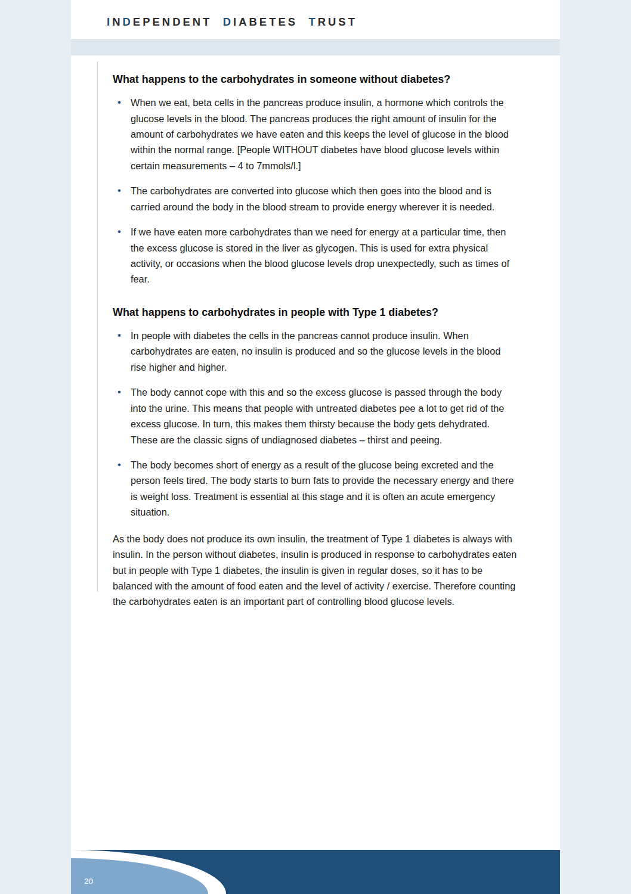INDEPENDENT DIABETES TRUST
What happens to the carbohydrates in someone without diabetes?
When we eat, beta cells in the pancreas produce insulin, a hormone which controls the glucose levels in the blood. The pancreas produces the right amount of insulin for the amount of carbohydrates we have eaten and this keeps the level of glucose in the blood within the normal range. [People WITHOUT diabetes have blood glucose levels within certain measurements – 4 to 7mmols/l.]
The carbohydrates are converted into glucose which then goes into the blood and is carried around the body in the blood stream to provide energy wherever it is needed.
If we have eaten more carbohydrates than we need for energy at a particular time, then the excess glucose is stored in the liver as glycogen. This is used for extra physical activity, or occasions when the blood glucose levels drop unexpectedly, such as times of fear.
What happens to carbohydrates in people with Type 1 diabetes?
In people with diabetes the cells in the pancreas cannot produce insulin. When carbohydrates are eaten, no insulin is produced and so the glucose levels in the blood rise higher and higher.
The body cannot cope with this and so the excess glucose is passed through the body into the urine. This means that people with untreated diabetes pee a lot to get rid of the excess glucose. In turn, this makes them thirsty because the body gets dehydrated. These are the classic signs of undiagnosed diabetes – thirst and peeing.
The body becomes short of energy as a result of the glucose being excreted and the person feels tired. The body starts to burn fats to provide the necessary energy and there is weight loss. Treatment is essential at this stage and it is often an acute emergency situation.
As the body does not produce its own insulin, the treatment of Type 1 diabetes is always with insulin. In the person without diabetes, insulin is produced in response to carbohydrates eaten but in people with Type 1 diabetes, the insulin is given in regular doses, so it has to be balanced with the amount of food eaten and the level of activity / exercise. Therefore counting the carbohydrates eaten is an important part of controlling blood glucose levels.
20